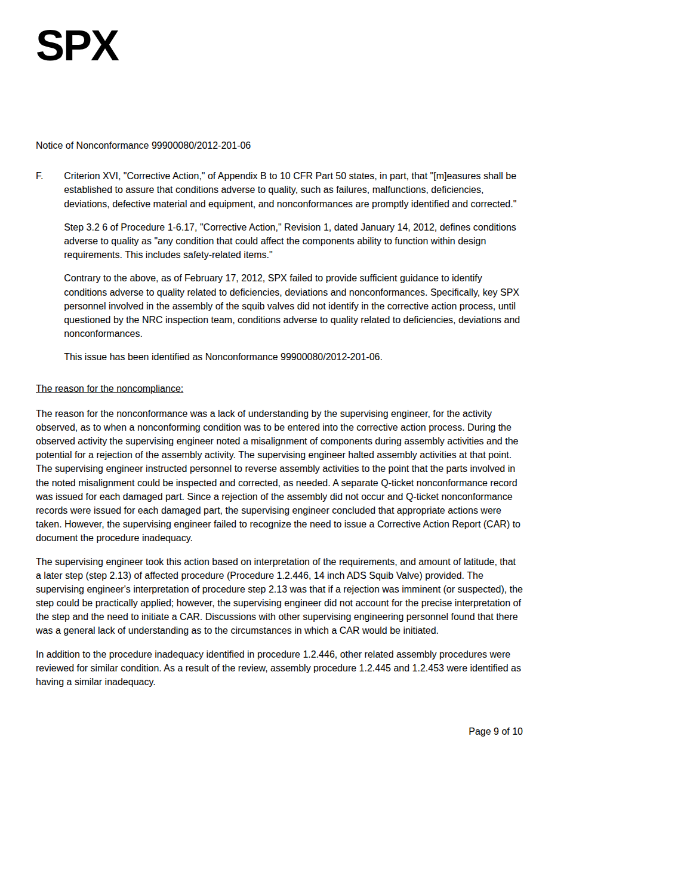SPX
Notice of Nonconformance 99900080/2012-201-06
F.
Criterion XVI, "Corrective Action," of Appendix B to 10 CFR Part 50 states, in part, that "[m]easures shall be established to assure that conditions adverse to quality, such as failures, malfunctions, deficiencies, deviations, defective material and equipment, and nonconformances are promptly identified and corrected."
Step 3.2 6 of Procedure 1-6.17, "Corrective Action," Revision 1, dated January 14, 2012, defines conditions adverse to quality as "any condition that could affect the components ability to function within design requirements. This includes safety-related items."
Contrary to the above, as of February 17, 2012, SPX failed to provide sufficient guidance to identify conditions adverse to quality related to deficiencies, deviations and nonconformances. Specifically, key SPX personnel involved in the assembly of the squib valves did not identify in the corrective action process, until questioned by the NRC inspection team, conditions adverse to quality related to deficiencies, deviations and nonconformances.
This issue has been identified as Nonconformance 99900080/2012-201-06.
The reason for the noncompliance:
The reason for the nonconformance was a lack of understanding by the supervising engineer, for the activity observed, as to when a nonconforming condition was to be entered into the corrective action process. During the observed activity the supervising engineer noted a misalignment of components during assembly activities and the potential for a rejection of the assembly activity. The supervising engineer halted assembly activities at that point. The supervising engineer instructed personnel to reverse assembly activities to the point that the parts involved in the noted misalignment could be inspected and corrected, as needed. A separate Q-ticket nonconformance record was issued for each damaged part. Since a rejection of the assembly did not occur and Q-ticket nonconformance records were issued for each damaged part, the supervising engineer concluded that appropriate actions were taken. However, the supervising engineer failed to recognize the need to issue a Corrective Action Report (CAR) to document the procedure inadequacy.
The supervising engineer took this action based on interpretation of the requirements, and amount of latitude, that a later step (step 2.13) of affected procedure (Procedure 1.2.446, 14 inch ADS Squib Valve) provided. The supervising engineer's interpretation of procedure step 2.13 was that if a rejection was imminent (or suspected), the step could be practically applied; however, the supervising engineer did not account for the precise interpretation of the step and the need to initiate a CAR. Discussions with other supervising engineering personnel found that there was a general lack of understanding as to the circumstances in which a CAR would be initiated.
In addition to the procedure inadequacy identified in procedure 1.2.446, other related assembly procedures were reviewed for similar condition. As a result of the review, assembly procedure 1.2.445 and 1.2.453 were identified as having a similar inadequacy.
Page 9 of 10